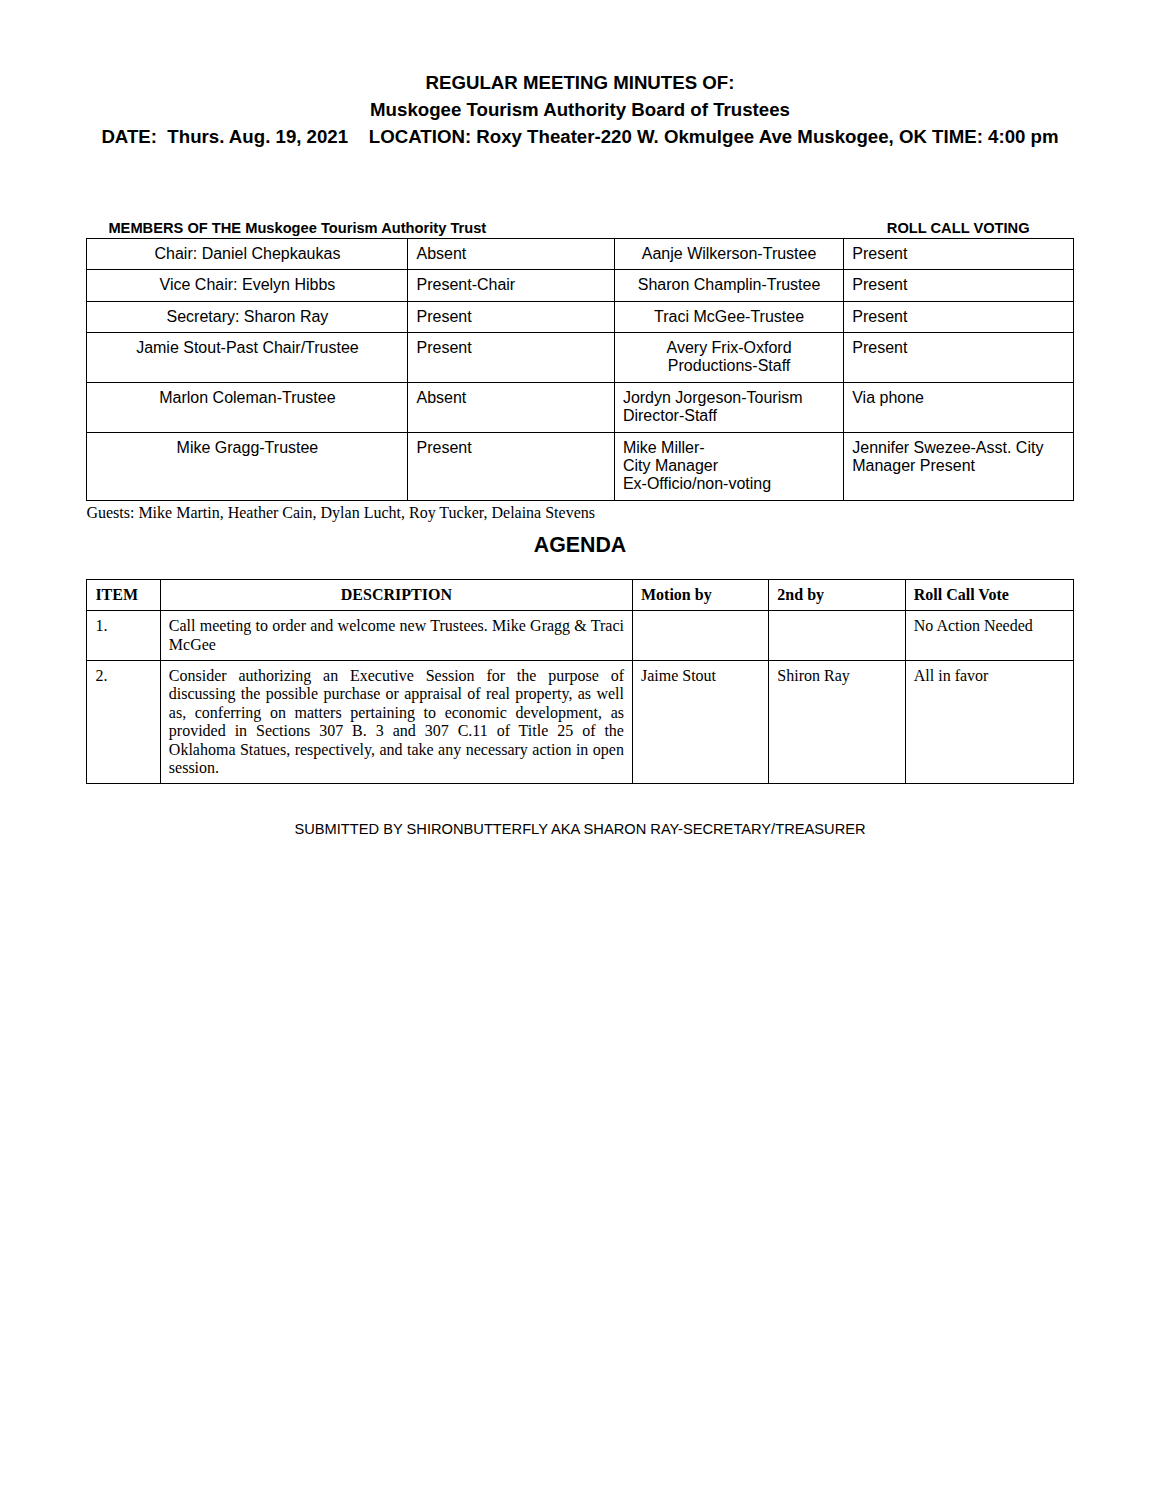REGULAR MEETING MINUTES OF:
Muskogee Tourism Authority Board of Trustees
DATE: Thurs. Aug. 19, 2021 LOCATION: Roxy Theater-220 W. Okmulgee Ave Muskogee, OK TIME: 4:00 pm
MEMBERS OF THE Muskogee Tourism Authority Trust ROLL CALL VOTING
| Chair: Daniel Chepkaukas | Absent | Aanje Wilkerson-Trustee | Present |
| Vice Chair: Evelyn Hibbs | Present-Chair | Sharon Champlin-Trustee | Present |
| Secretary: Sharon Ray | Present | Traci McGee-Trustee | Present |
| Jamie Stout-Past Chair/Trustee | Present | Avery Frix-Oxford Productions-Staff | Present |
| Marlon Coleman-Trustee | Absent | Jordyn Jorgeson-Tourism Director-Staff | Via phone |
| Mike Gragg-Trustee | Present | Mike Miller- City Manager Ex-Officio/non-voting | Jennifer Swezee-Asst. City Manager Present |
Guests: Mike Martin, Heather Cain, Dylan Lucht, Roy Tucker, Delaina Stevens
AGENDA
| ITEM | DESCRIPTION | Motion by | 2nd by | Roll Call Vote |
| --- | --- | --- | --- | --- |
| 1. | Call meeting to order and welcome new Trustees. Mike Gragg & Traci McGee | | | No Action Needed |
| 2. | Consider authorizing an Executive Session for the purpose of discussing the possible purchase or appraisal of real property, as well as, conferring on matters pertaining to economic development, as provided in Sections 307 B. 3 and 307 C.11 of Title 25 of the Oklahoma Statues, respectively, and take any necessary action in open session. | Jaime Stout | Shiron Ray | All in favor |
SUBMITTED BY SHIRONBUTTERFLY AKA SHARON RAY-SECRETARY/TREASURER